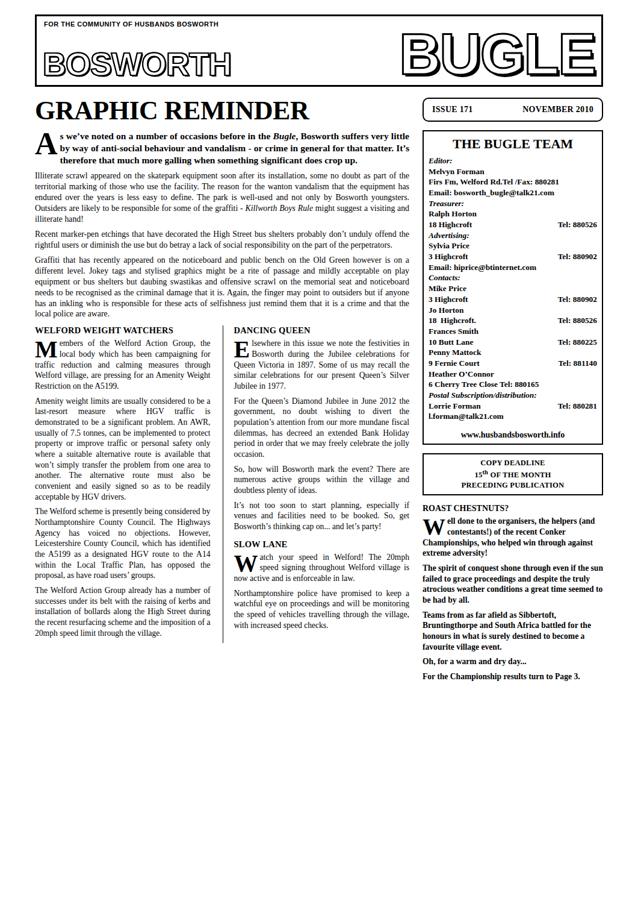For the community of Husbands Bosworth
BOSWORTH
BUGLE
GRAPHIC REMINDER
As we’ve noted on a number of occasions before in the Bugle, Bosworth suffers very little by way of anti-social behaviour and vandalism - or crime in general for that matter. It’s therefore that much more galling when something significant does crop up.
Illiterate scrawl appeared on the skatepark equipment soon after its installation, some no doubt as part of the territorial marking of those who use the facility. The reason for the wanton vandalism that the equipment has endured over the years is less easy to define. The park is well-used and not only by Bosworth youngsters. Outsiders are likely to be responsible for some of the graffiti - Killworth Boys Rule might suggest a visiting and illiterate hand!
Recent marker-pen etchings that have decorated the High Street bus shelters probably don’t unduly offend the rightful users or diminish the use but do betray a lack of social responsibility on the part of the perpetrators.
Graffiti that has recently appeared on the noticeboard and public bench on the Old Green however is on a different level. Jokey tags and stylised graphics might be a rite of passage and mildly acceptable on play equipment or bus shelters but daubing swastikas and offensive scrawl on the memorial seat and noticeboard needs to be recognised as the criminal damage that it is. Again, the finger may point to outsiders but if anyone has an inkling who is responsible for these acts of selfishness just remind them that it is a crime and that the local police are aware.
WELFORD WEIGHT WATCHERS
Members of the Welford Action Group, the local body which has been campaigning for traffic reduction and calming measures through Welford village, are pressing for an Amenity Weight Restriction on the A5199.
Amenity weight limits are usually considered to be a last-resort measure where HGV traffic is demonstrated to be a significant problem. An AWR, usually of 7.5 tonnes, can be implemented to protect property or improve traffic or personal safety only where a suitable alternative route is available that won’t simply transfer the problem from one area to another. The alternative route must also be convenient and easily signed so as to be readily acceptable by HGV drivers.
The Welford scheme is presently being considered by Northamptonshire County Council. The Highways Agency has voiced no objections. However, Leicestershire County Council, which has identified the A5199 as a designated HGV route to the A14 within the Local Traffic Plan, has opposed the proposal, as have road users’ groups.
The Welford Action Group already has a number of successes under its belt with the raising of kerbs and installation of bollards along the High Street during the recent resurfacing scheme and the imposition of a 20mph speed limit through the village.
DANCING QUEEN
Elsewhere in this issue we note the festivities in Bosworth during the Jubilee celebrations for Queen Victoria in 1897. Some of us may recall the similar celebrations for our present Queen’s Silver Jubilee in 1977.
For the Queen’s Diamond Jubilee in June 2012 the government, no doubt wishing to divert the population’s attention from our more mundane fiscal dilemmas, has decreed an extended Bank Holiday period in order that we may freely celebrate the jolly occasion.
So, how will Bosworth mark the event? There are numerous active groups within the village and doubtless plenty of ideas.
It’s not too soon to start planning, especially if venues and facilities need to be booked. So, get Bosworth’s thinking cap on... and let’s party!
SLOW LANE
Watch your speed in Welford! The 20mph speed signing throughout Welford village is now active and is enforceable in law.
Northamptonshire police have promised to keep a watchful eye on proceedings and will be monitoring the speed of vehicles travelling through the village, with increased speed checks.
ISSUE 171 NOVEMBER 2010
THE BUGLE TEAM
Editor:
Melvyn Forman
Firs Fm, Welford Rd.Tel /Fax: 880281
Email: bosworth_bugle@talk21.com
Treasurer:
Ralph Horton
18 Highcroft Tel: 880526
Advertising:
Sylvia Price
3 Highcroft Tel: 880902
Email: hiprice@btinternet.com
Contacts:
Mike Price
3 Highcroft Tel: 880902
Jo Horton
18 Highcroft. Tel: 880526
Frances Smith
10 Butt Lane Tel: 880225
Penny Mattock
9 Fernie Court Tel: 881140
Heather O’Connor
6 Cherry Tree Close Tel: 880165
Postal Subscription/distribution:
Lorrie Forman Tel: 880281
l.forman@talk21.com
www.husbandsbosworth.info
COPY DEADLINE
15th OF THE MONTH
PRECEDING PUBLICATION
ROAST CHESTNUTS?
Well done to the organisers, the helpers (and contestants!) of the recent Conker Championships, who helped win through against extreme adversity!
The spirit of conquest shone through even if the sun failed to grace proceedings and despite the truly atrocious weather conditions a great time seemed to be had by all.
Teams from as far afield as Sibbertoft, Bruntingthorpe and South Africa battled for the honours in what is surely destined to become a favourite village event.
Oh, for a warm and dry day...
For the Championship results turn to Page 3.